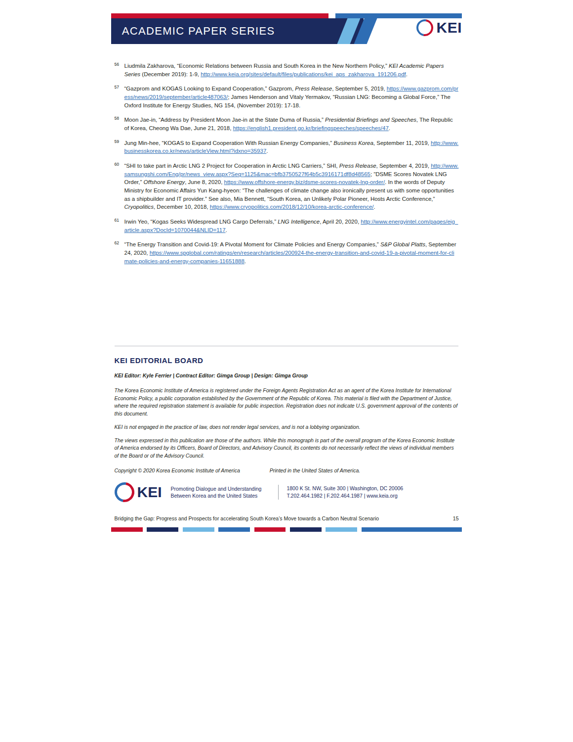Academic Paper Series
KEI
56 Liudmila Zakharova, “Economic Relations between Russia and South Korea in the New Northern Policy,” KEI Academic Papers Series (December 2019): 1-9, http://www.keia.org/sites/default/files/publications/kei_aps_zakharova_191206.pdf.
57“Gazprom and KOGAS Looking to Expand Cooperation,” Gazprom, Press Release, September 5, 2019, https://www.gazprom.com/press/news/2019/september/article487063/; James Henderson and Vitaly Yermakov, “Russian LNG: Becoming a Global Force,” The Oxford Institute for Energy Studies, NG 154, (November 2019): 17-18.
58 Moon Jae-in, “Address by President Moon Jae-in at the State Duma of Russia,” Presidential Briefings and Speeches, The Republic of Korea, Cheong Wa Dae, June 21, 2018, https://english1.president.go.kr/briefingspeeches/speeches/47.
59 Jung Min-hee, “KOGAS to Expand Cooperation With Russian Energy Companies,” Business Korea, September 11, 2019, http://www.businesskorea.co.kr/news/articleView.html?idxno=35937.
60“SHI to take part in Arctic LNG 2 Project for Cooperation in Arctic LNG Carriers,” SHI, Press Release, September 4, 2019, http://www.samsungshi.com/Eng/pr/news_view.aspx?Seq=1125&mac=bfb3750527f64b5c3916171df8d48565; “DSME Scores Novatek LNG Order,” Offshore Energy, June 8, 2020, https://www.offshore-energy.biz/dsme-scores-novatek-lng-order/. In the words of Deputy Ministry for Economic Affairs Yun Kang-hyeon: “The challenges of climate change also ironically present us with some opportunities as a shipbuilder and IT provider.” See also, Mia Bennett, “South Korea, an Unlikely Polar Pioneer, Hosts Arctic Conference,” Cryopolitics, December 10, 2018, https://www.cryopolitics.com/2018/12/10/korea-arctic-conference/.
61 Irwin Yeo, “Kogas Seeks Widespread LNG Cargo Deferrals,” LNG Intelligence, April 20, 2020, http://www.energyintel.com/pages/eig_article.aspx?DocId=1070044&NLID=117.
62“The Energy Transition and Covid-19: A Pivotal Moment for Climate Policies and Energy Companies,” S&P Global Platts, September 24, 2020, https://www.spglobal.com/ratings/en/research/articles/200924-the-energy-transition-and-covid-19-a-pivotal-moment-for-climate-policies-and-energy-companies-11651888.
KEI Editorial Board
KEI Editor: Kyle Ferrier | Contract Editor: Gimga Group | Design: Gimga Group
The Korea Economic Institute of America is registered under the Foreign Agents Registration Act as an agent of the Korea Institute for International Economic Policy, a public corporation established by the Government of the Republic of Korea. This material is filed with the Department of Justice, where the required registration statement is available for public inspection. Registration does not indicate U.S. government approval of the contents of this document.
KEI is not engaged in the practice of law, does not render legal services, and is not a lobbying organization.
The views expressed in this publication are those of the authors. While this monograph is part of the overall program of the Korea Economic Institute of America endorsed by its Officers, Board of Directors, and Advisory Council, its contents do not necessarily reflect the views of individual members of the Board or of the Advisory Council.
Copyright © 2020 Korea Economic Institute of America Printed in the United States of America.
KEI
Promoting Dialogue and Understanding
Between Korea and the United States
1800 K St. NW, Suite 300 | Washington, DC 20006
T.202.464.1982 | F.202.464.1987 | www.keia.org
Bridging the Gap: Progress and Prospects for accelerating South Korea’s Move towards a Carbon Neutral Scenario 15